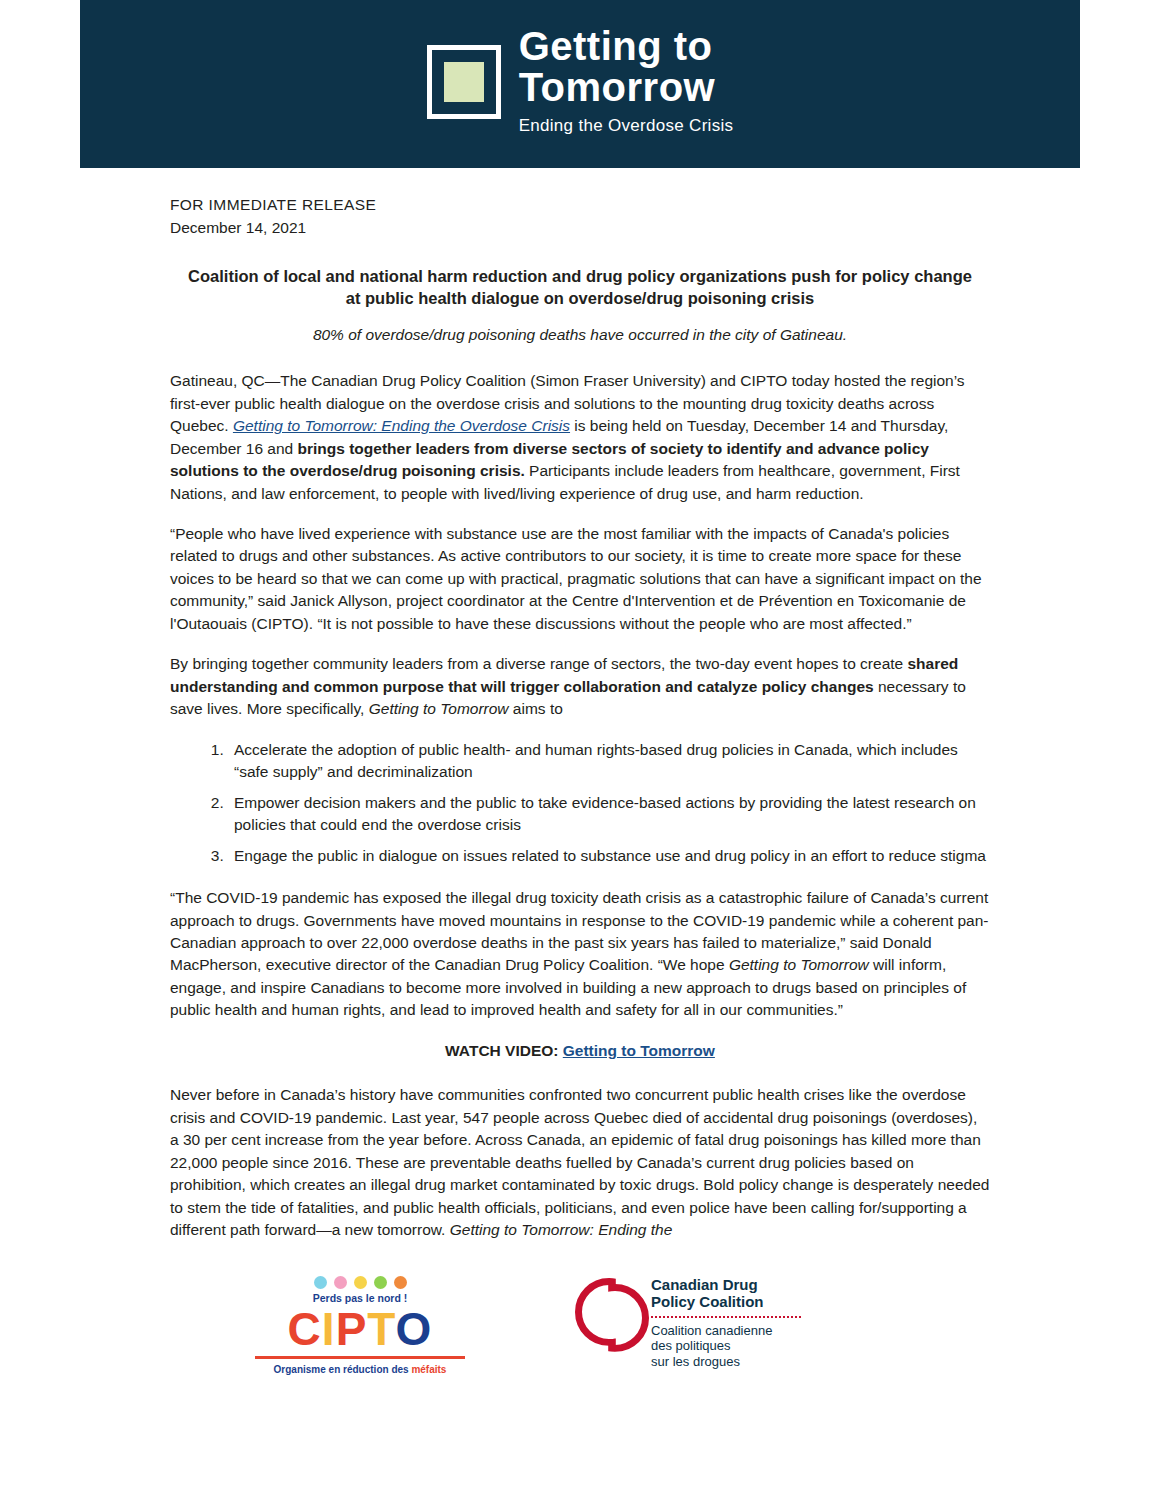Getting to Tomorrow Ending the Overdose Crisis
FOR IMMEDIATE RELEASE
December 14, 2021
Coalition of local and national harm reduction and drug policy organizations push for policy change at public health dialogue on overdose/drug poisoning crisis
80% of overdose/drug poisoning deaths have occurred in the city of Gatineau.
Gatineau, QC—The Canadian Drug Policy Coalition (Simon Fraser University) and CIPTO today hosted the region’s first-ever public health dialogue on the overdose crisis and solutions to the mounting drug toxicity deaths across Quebec. Getting to Tomorrow: Ending the Overdose Crisis is being held on Tuesday, December 14 and Thursday, December 16 and brings together leaders from diverse sectors of society to identify and advance policy solutions to the overdose/drug poisoning crisis. Participants include leaders from healthcare, government, First Nations, and law enforcement, to people with lived/living experience of drug use, and harm reduction.
“People who have lived experience with substance use are the most familiar with the impacts of Canada's policies related to drugs and other substances. As active contributors to our society, it is time to create more space for these voices to be heard so that we can come up with practical, pragmatic solutions that can have a significant impact on the community,” said Janick Allyson, project coordinator at the Centre d'Intervention et de Prévention en Toxicomanie de l'Outaouais (CIPTO). “It is not possible to have these discussions without the people who are most affected.”
By bringing together community leaders from a diverse range of sectors, the two-day event hopes to create shared understanding and common purpose that will trigger collaboration and catalyze policy changes necessary to save lives. More specifically, Getting to Tomorrow aims to
Accelerate the adoption of public health- and human rights-based drug policies in Canada, which includes “safe supply” and decriminalization
Empower decision makers and the public to take evidence-based actions by providing the latest research on policies that could end the overdose crisis
Engage the public in dialogue on issues related to substance use and drug policy in an effort to reduce stigma
“The COVID-19 pandemic has exposed the illegal drug toxicity death crisis as a catastrophic failure of Canada’s current approach to drugs. Governments have moved mountains in response to the COVID-19 pandemic while a coherent pan-Canadian approach to over 22,000 overdose deaths in the past six years has failed to materialize,” said Donald MacPherson, executive director of the Canadian Drug Policy Coalition. “We hope Getting to Tomorrow will inform, engage, and inspire Canadians to become more involved in building a new approach to drugs based on principles of public health and human rights, and lead to improved health and safety for all in our communities.”
WATCH VIDEO: Getting to Tomorrow
Never before in Canada’s history have communities confronted two concurrent public health crises like the overdose crisis and COVID-19 pandemic. Last year, 547 people across Quebec died of accidental drug poisonings (overdoses), a 30 per cent increase from the year before. Across Canada, an epidemic of fatal drug poisonings has killed more than 22,000 people since 2016. These are preventable deaths fuelled by Canada’s current drug policies based on prohibition, which creates an illegal drug market contaminated by toxic drugs. Bold policy change is desperately needed to stem the tide of fatalities, and public health officials, politicians, and even police have been calling for/supporting a different path forward—a new tomorrow. Getting to Tomorrow: Ending the
Perds pas le nord !
CIPTO
Organisme en réduction des méfaits
Canadian Drug
Policy Coalition
Coalition canadienne
des politiques
sur les drogues